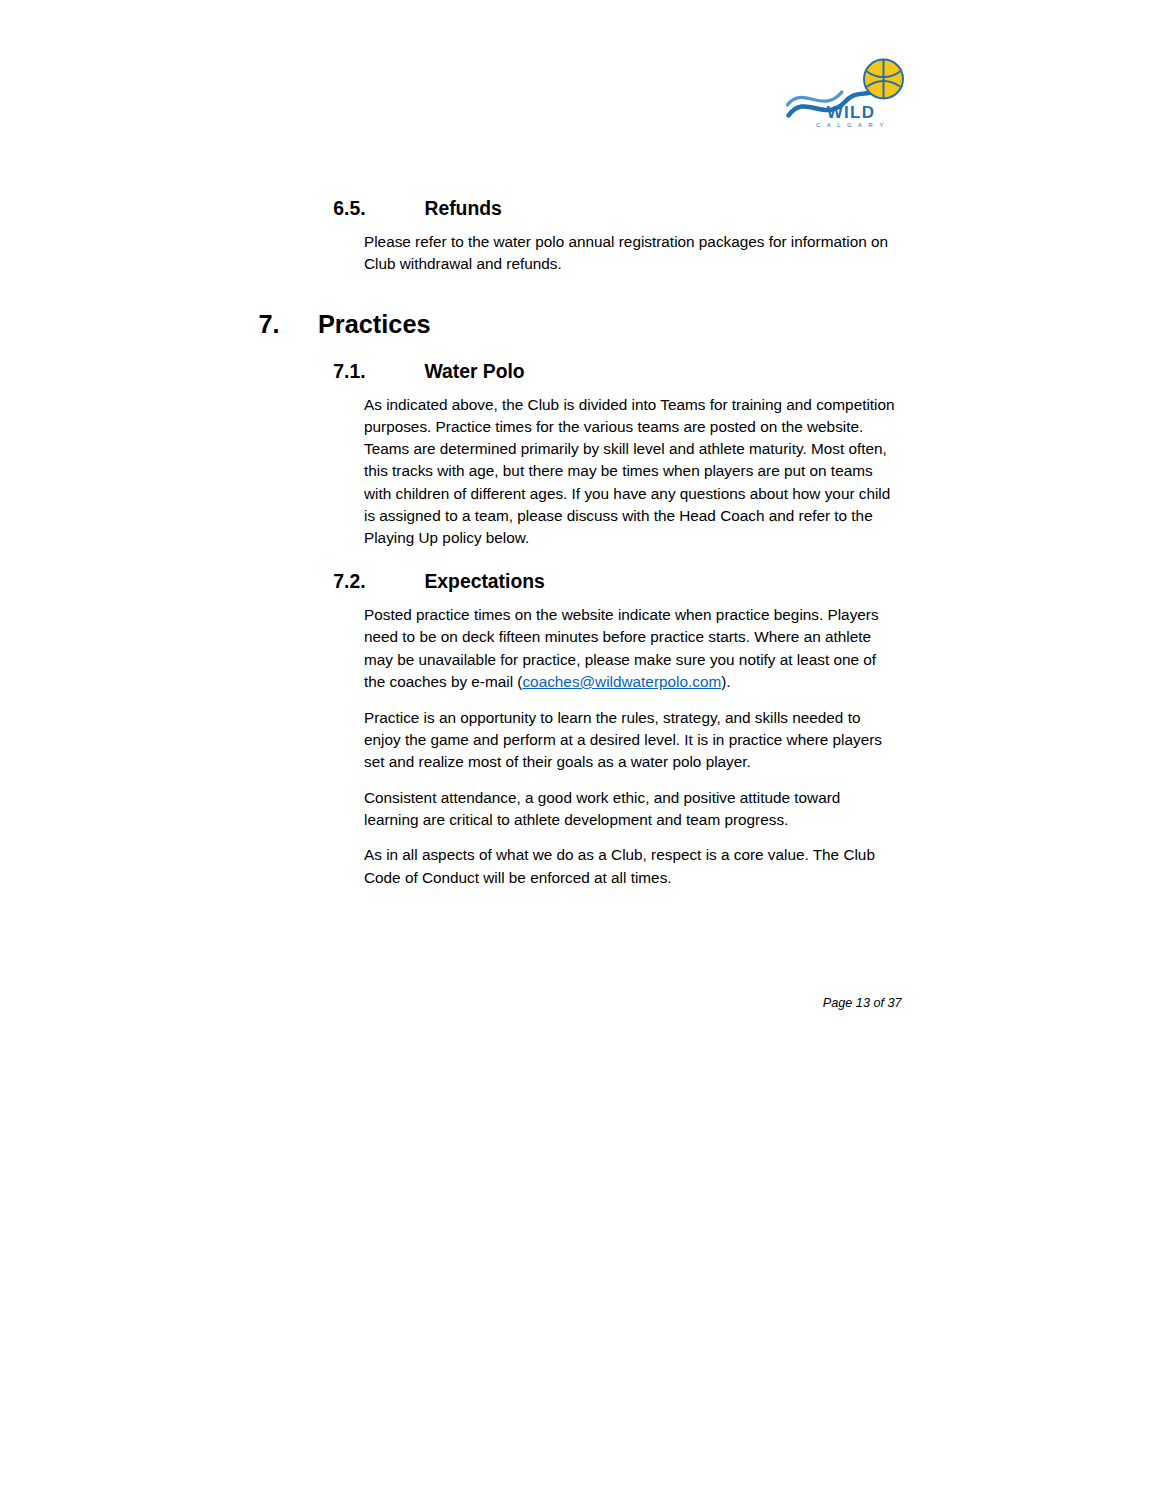WILD C A L G A R Y
6.5. Refunds
Please refer to the water polo annual registration packages for information on Club withdrawal and refunds.
7. Practices
7.1. Water Polo
As indicated above, the Club is divided into Teams for training and competition purposes. Practice times for the various teams are posted on the website. Teams are determined primarily by skill level and athlete maturity. Most often, this tracks with age, but there may be times when players are put on teams with children of different ages. If you have any questions about how your child is assigned to a team, please discuss with the Head Coach and refer to the Playing Up policy below.
7.2. Expectations
Posted practice times on the website indicate when practice begins. Players need to be on deck fifteen minutes before practice starts. Where an athlete may be unavailable for practice, please make sure you notify at least one of the coaches by e-mail (coaches@wildwaterpolo.com).
Practice is an opportunity to learn the rules, strategy, and skills needed to enjoy the game and perform at a desired level. It is in practice where players set and realize most of their goals as a water polo player.
Consistent attendance, a good work ethic, and positive attitude toward learning are critical to athlete development and team progress.
As in all aspects of what we do as a Club, respect is a core value. The Club Code of Conduct will be enforced at all times.
Page 13 of 37